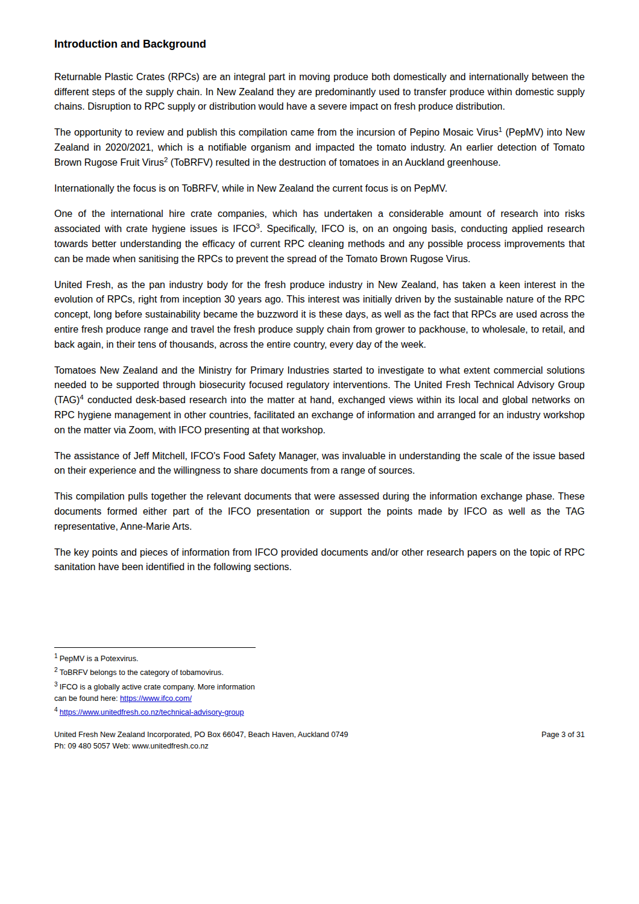Introduction and Background
Returnable Plastic Crates (RPCs) are an integral part in moving produce both domestically and internationally between the different steps of the supply chain. In New Zealand they are predominantly used to transfer produce within domestic supply chains. Disruption to RPC supply or distribution would have a severe impact on fresh produce distribution.
The opportunity to review and publish this compilation came from the incursion of Pepino Mosaic Virus1 (PepMV) into New Zealand in 2020/2021, which is a notifiable organism and impacted the tomato industry. An earlier detection of Tomato Brown Rugose Fruit Virus2 (ToBRFV) resulted in the destruction of tomatoes in an Auckland greenhouse.
Internationally the focus is on ToBRFV, while in New Zealand the current focus is on PepMV.
One of the international hire crate companies, which has undertaken a considerable amount of research into risks associated with crate hygiene issues is IFCO3. Specifically, IFCO is, on an ongoing basis, conducting applied research towards better understanding the efficacy of current RPC cleaning methods and any possible process improvements that can be made when sanitising the RPCs to prevent the spread of the Tomato Brown Rugose Virus.
United Fresh, as the pan industry body for the fresh produce industry in New Zealand, has taken a keen interest in the evolution of RPCs, right from inception 30 years ago. This interest was initially driven by the sustainable nature of the RPC concept, long before sustainability became the buzzword it is these days, as well as the fact that RPCs are used across the entire fresh produce range and travel the fresh produce supply chain from grower to packhouse, to wholesale, to retail, and back again, in their tens of thousands, across the entire country, every day of the week.
Tomatoes New Zealand and the Ministry for Primary Industries started to investigate to what extent commercial solutions needed to be supported through biosecurity focused regulatory interventions. The United Fresh Technical Advisory Group (TAG)4 conducted desk-based research into the matter at hand, exchanged views within its local and global networks on RPC hygiene management in other countries, facilitated an exchange of information and arranged for an industry workshop on the matter via Zoom, with IFCO presenting at that workshop.
The assistance of Jeff Mitchell, IFCO's Food Safety Manager, was invaluable in understanding the scale of the issue based on their experience and the willingness to share documents from a range of sources.
This compilation pulls together the relevant documents that were assessed during the information exchange phase. These documents formed either part of the IFCO presentation or support the points made by IFCO as well as the TAG representative, Anne-Marie Arts.
The key points and pieces of information from IFCO provided documents and/or other research papers on the topic of RPC sanitation have been identified in the following sections.
1 PepMV is a Potexvirus.
2 ToBRFV belongs to the category of tobamovirus.
3 IFCO is a globally active crate company. More information can be found here: https://www.ifco.com/
4 https://www.unitedfresh.co.nz/technical-advisory-group
United Fresh New Zealand Incorporated, PO Box 66047, Beach Haven, Auckland 0749
Page 3 of 31
Ph: 09 480 5057 Web: www.unitedfresh.co.nz